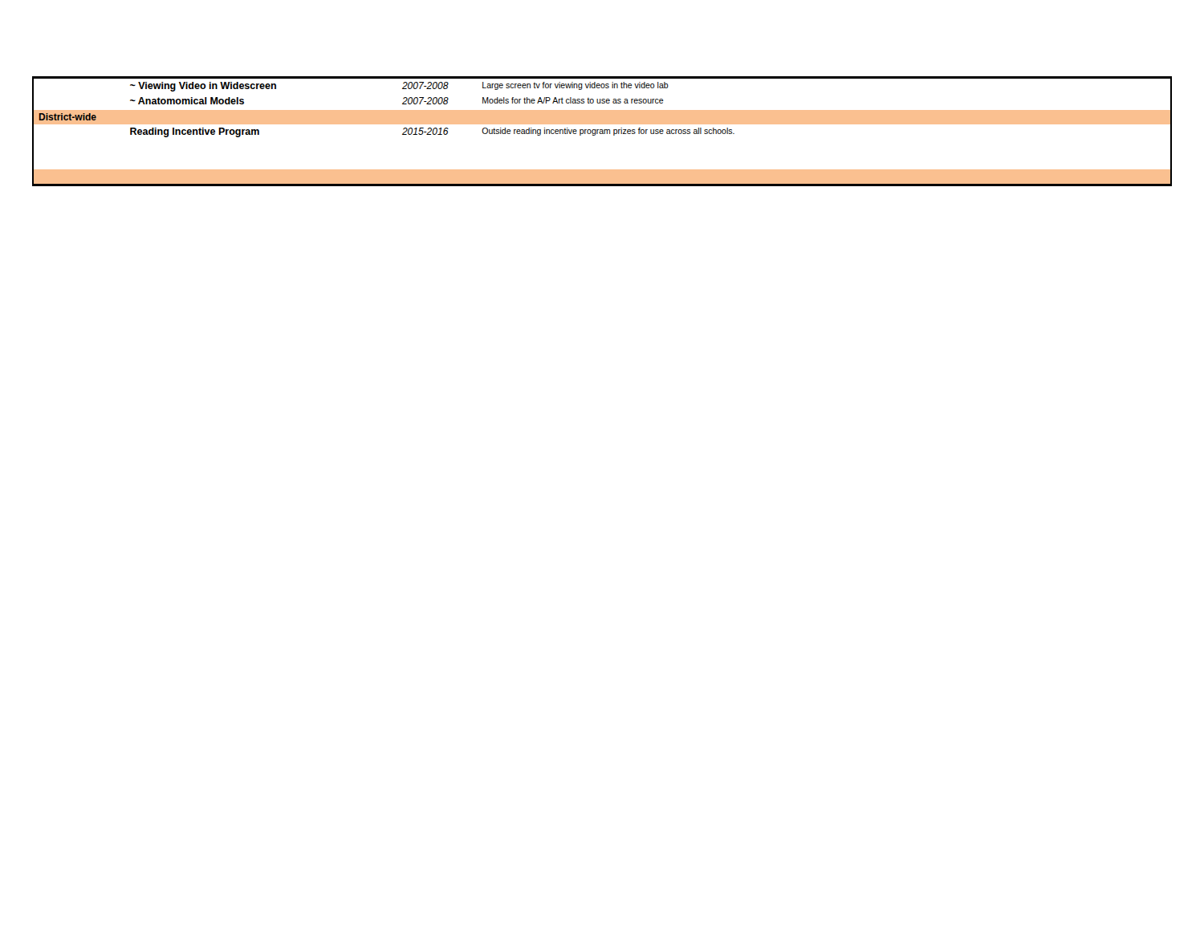| | ~ Viewing Video in Widescreen | 2007-2008 | Large screen tv for viewing videos in the video lab |
| | ~ Anatomomical Models | 2007-2008 | Models for the A/P Art class to use as a resource |
| District-wide | | | |
| | Reading Incentive Program | 2015-2016 | Outside reading incentive program prizes for use across all schools. |